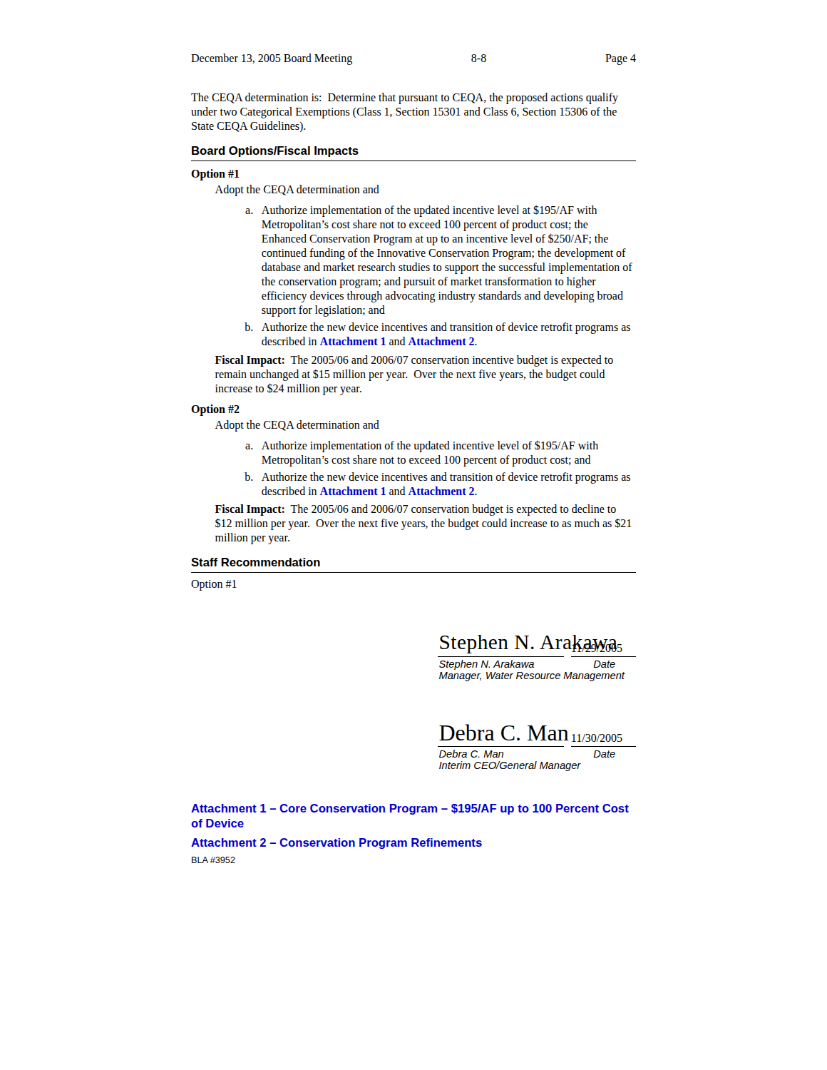December 13, 2005 Board Meeting
8-8
Page 4
The CEQA determination is: Determine that pursuant to CEQA, the proposed actions qualify under two Categorical Exemptions (Class 1, Section 15301 and Class 6, Section 15306 of the State CEQA Guidelines).
Board Options/Fiscal Impacts
Option #1
Adopt the CEQA determination and
Authorize implementation of the updated incentive level at $195/AF with Metropolitan’s cost share not to exceed 100 percent of product cost; the Enhanced Conservation Program at up to an incentive level of $250/AF; the continued funding of the Innovative Conservation Program; the development of database and market research studies to support the successful implementation of the conservation program; and pursuit of market transformation to higher efficiency devices through advocating industry standards and developing broad support for legislation; and
Authorize the new device incentives and transition of device retrofit programs as described in Attachment 1 and Attachment 2.
Fiscal Impact: The 2005/06 and 2006/07 conservation incentive budget is expected to remain unchanged at $15 million per year. Over the next five years, the budget could increase to $24 million per year.
Option #2
Adopt the CEQA determination and
Authorize implementation of the updated incentive level of $195/AF with Metropolitan’s cost share not to exceed 100 percent of product cost; and
Authorize the new device incentives and transition of device retrofit programs as described in Attachment 1 and Attachment 2.
Fiscal Impact: The 2005/06 and 2006/07 conservation budget is expected to decline to $12 million per year. Over the next five years, the budget could increase to as much as $21 million per year.
Staff Recommendation
Option #1
Stephen N. Arakawa
11/29/2005
Stephen N. Arakawa Date
Manager, Water Resource Management
Debra C. Man
11/30/2005
Debra C. Man Date
Interim CEO/General Manager
Attachment 1 – Core Conservation Program – $195/AF up to 100 Percent Cost of Device
Attachment 2 – Conservation Program Refinements
BLA #3952